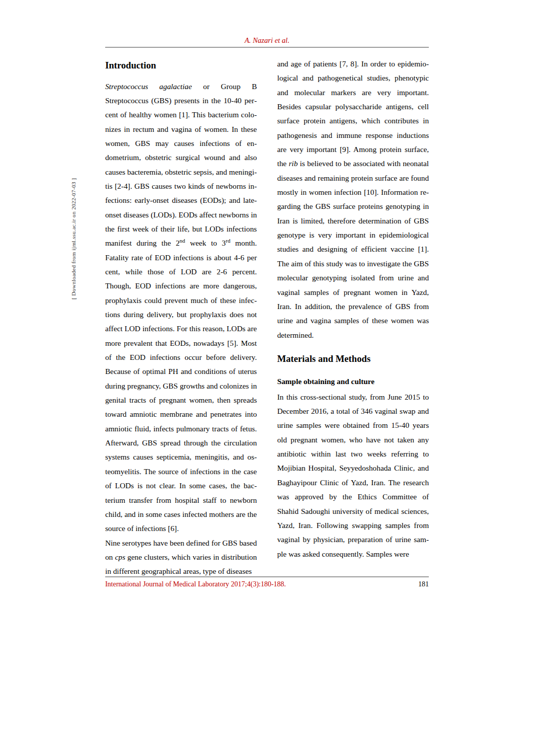[ Downloaded from ijml.ssu.ac.ir on 2022-07-03 ]
A. Nazari et al.
Introduction
Streptococcus agalactiae or Group B Streptococcus (GBS) presents in the 10-40 percent of healthy women [1]. This bacterium colonizes in rectum and vagina of women. In these women, GBS may causes infections of endometrium, obstetric surgical wound and also causes bacteremia, obstetric sepsis, and meningitis [2-4]. GBS causes two kinds of newborns infections: early-onset diseases (EODs); and late-onset diseases (LODs). EODs affect newborns in the first week of their life, but LODs infections manifest during the 2nd week to 3rd month. Fatality rate of EOD infections is about 4-6 per cent, while those of LOD are 2-6 percent. Though, EOD infections are more dangerous, prophylaxis could prevent much of these infections during delivery, but prophylaxis does not affect LOD infections. For this reason, LODs are more prevalent that EODs, nowadays [5]. Most of the EOD infections occur before delivery. Because of optimal PH and conditions of uterus during pregnancy, GBS growths and colonizes in genital tracts of pregnant women, then spreads toward amniotic membrane and penetrates into amniotic fluid, infects pulmonary tracts of fetus. Afterward, GBS spread through the circulation systems causes septicemia, meningitis, and osteomyelitis. The source of infections in the case of LODs is not clear. In some cases, the bacterium transfer from hospital staff to newborn child, and in some cases infected mothers are the source of infections [6].
Nine serotypes have been defined for GBS based on cps gene clusters, which varies in distribution in different geographical areas, type of diseases
and age of patients [7, 8]. In order to epidemiological and pathogenetical studies, phenotypic and molecular markers are very important. Besides capsular polysaccharide antigens, cell surface protein antigens, which contributes in pathogenesis and immune response inductions are very important [9]. Among protein surface, the rib is believed to be associated with neonatal diseases and remaining protein surface are found mostly in women infection [10]. Information regarding the GBS surface proteins genotyping in Iran is limited, therefore determination of GBS genotype is very important in epidemiological studies and designing of efficient vaccine [1]. The aim of this study was to investigate the GBS molecular genotyping isolated from urine and vaginal samples of pregnant women in Yazd, Iran. In addition, the prevalence of GBS from urine and vagina samples of these women was determined.
Materials and Methods
Sample obtaining and culture
In this cross-sectional study, from June 2015 to December 2016, a total of 346 vaginal swap and urine samples were obtained from 15-40 years old pregnant women, who have not taken any antibiotic within last two weeks referring to Mojibian Hospital, Seyyedoshohada Clinic, and Baghayipour Clinic of Yazd, Iran. The research was approved by the Ethics Committee of Shahid Sadoughi university of medical sciences, Yazd, Iran. Following swapping samples from vaginal by physician, preparation of urine sample was asked consequently. Samples were
International Journal of Medical Laboratory 2017;4(3):180-188. 181